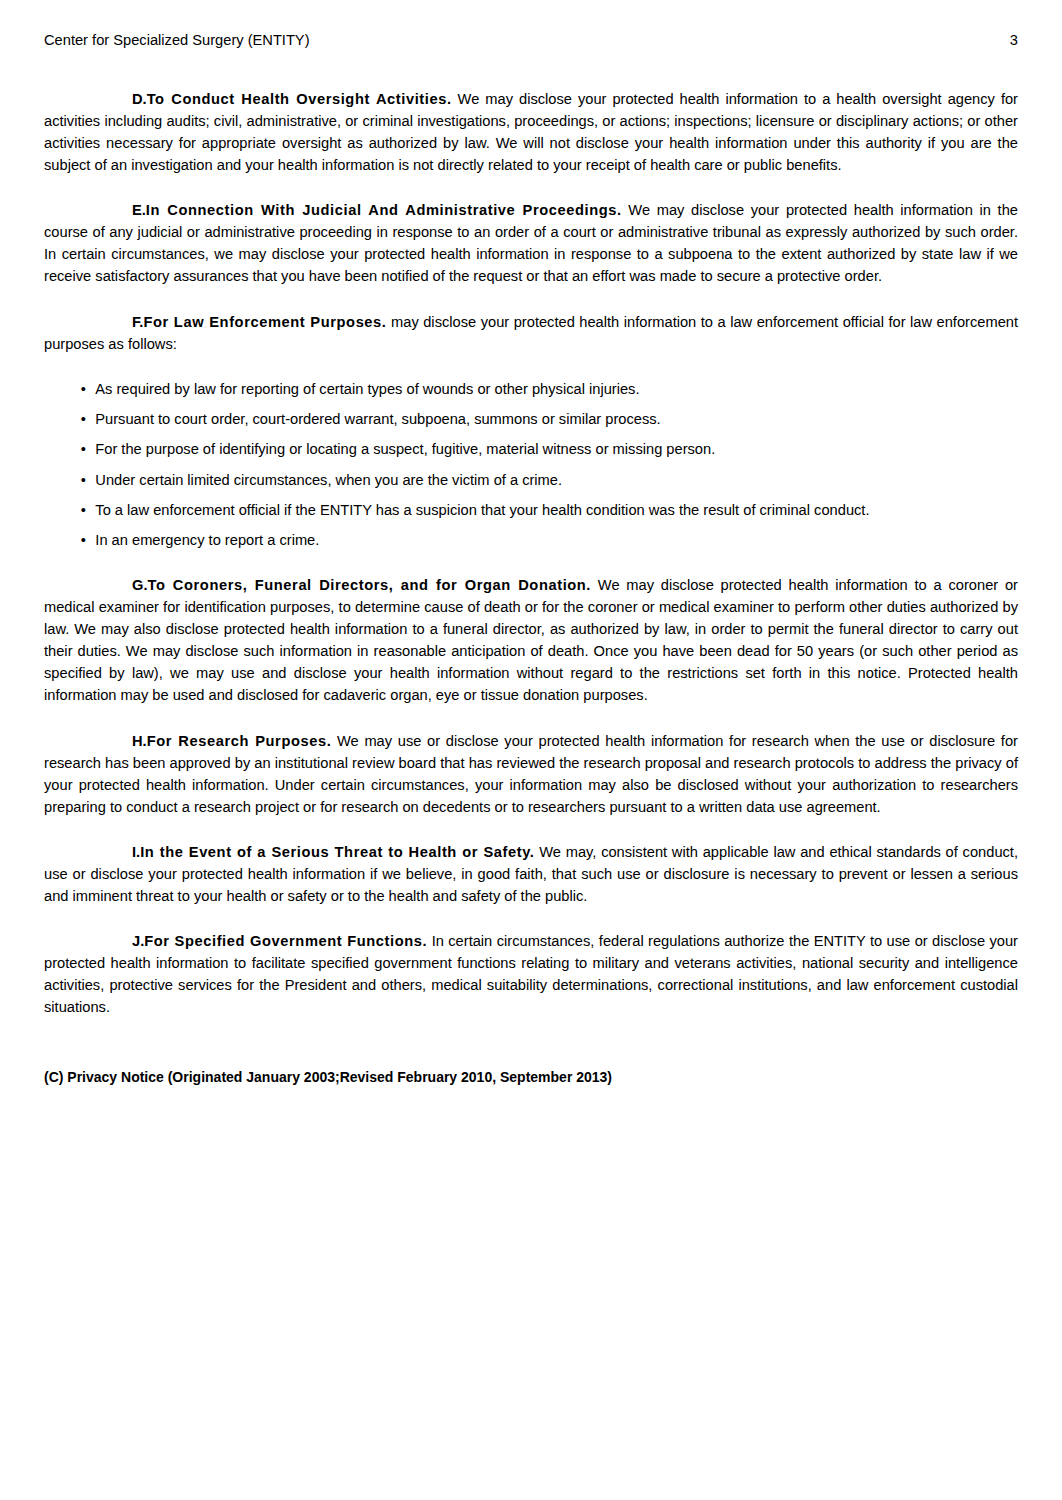Center for Specialized Surgery (ENTITY) 3
D. To Conduct Health Oversight Activities. We may disclose your protected health information to a health oversight agency for activities including audits; civil, administrative, or criminal investigations, proceedings, or actions; inspections; licensure or disciplinary actions; or other activities necessary for appropriate oversight as authorized by law. We will not disclose your health information under this authority if you are the subject of an investigation and your health information is not directly related to your receipt of health care or public benefits.
E. In Connection With Judicial And Administrative Proceedings. We may disclose your protected health information in the course of any judicial or administrative proceeding in response to an order of a court or administrative tribunal as expressly authorized by such order. In certain circumstances, we may disclose your protected health information in response to a subpoena to the extent authorized by state law if we receive satisfactory assurances that you have been notified of the request or that an effort was made to secure a protective order.
F. For Law Enforcement Purposes. may disclose your protected health information to a law enforcement official for law enforcement purposes as follows:
As required by law for reporting of certain types of wounds or other physical injuries.
Pursuant to court order, court-ordered warrant, subpoena, summons or similar process.
For the purpose of identifying or locating a suspect, fugitive, material witness or missing person.
Under certain limited circumstances, when you are the victim of a crime.
To a law enforcement official if the ENTITY has a suspicion that your health condition was the result of criminal conduct.
In an emergency to report a crime.
G. To Coroners, Funeral Directors, and for Organ Donation. We may disclose protected health information to a coroner or medical examiner for identification purposes, to determine cause of death or for the coroner or medical examiner to perform other duties authorized by law. We may also disclose protected health information to a funeral director, as authorized by law, in order to permit the funeral director to carry out their duties. We may disclose such information in reasonable anticipation of death. Once you have been dead for 50 years (or such other period as specified by law), we may use and disclose your health information without regard to the restrictions set forth in this notice. Protected health information may be used and disclosed for cadaveric organ, eye or tissue donation purposes.
H. For Research Purposes. We may use or disclose your protected health information for research when the use or disclosure for research has been approved by an institutional review board that has reviewed the research proposal and research protocols to address the privacy of your protected health information. Under certain circumstances, your information may also be disclosed without your authorization to researchers preparing to conduct a research project or for research on decedents or to researchers pursuant to a written data use agreement.
I. In the Event of a Serious Threat to Health or Safety. We may, consistent with applicable law and ethical standards of conduct, use or disclose your protected health information if we believe, in good faith, that such use or disclosure is necessary to prevent or lessen a serious and imminent threat to your health or safety or to the health and safety of the public.
J. For Specified Government Functions. In certain circumstances, federal regulations authorize the ENTITY to use or disclose your protected health information to facilitate specified government functions relating to military and veterans activities, national security and intelligence activities, protective services for the President and others, medical suitability determinations, correctional institutions, and law enforcement custodial situations.
(C) Privacy Notice (Originated January 2003;Revised February 2010, September 2013)